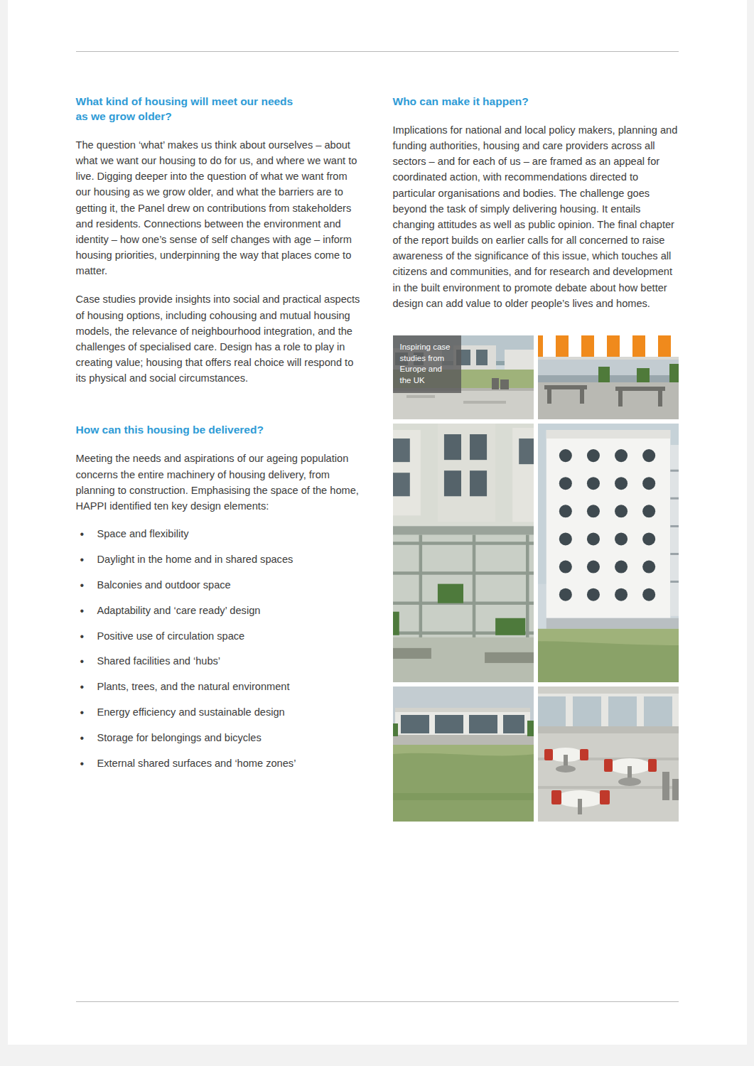What kind of housing will meet our needs
as we grow older?
The question ‘what’ makes us think about ourselves – about what we want our housing to do for us, and where we want to live. Digging deeper into the question of what we want from our housing as we grow older, and what the barriers are to getting it, the Panel drew on contributions from stakeholders and residents. Connections between the environment and identity – how one’s sense of self changes with age – inform housing priorities, underpinning the way that places come to matter.
Case studies provide insights into social and practical aspects of housing options, including cohousing and mutual housing models, the relevance of neighbourhood integration, and the challenges of specialised care. Design has a role to play in creating value; housing that offers real choice will respond to its physical and social circumstances.
How can this housing be delivered?
Meeting the needs and aspirations of our ageing population concerns the entire machinery of housing delivery, from planning to construction. Emphasising the space of the home, HAPPI identified ten key design elements:
Space and flexibility
Daylight in the home and in shared spaces
Balconies and outdoor space
Adaptability and ‘care ready’ design
Positive use of circulation space
Shared facilities and ‘hubs’
Plants, trees, and the natural environment
Energy efficiency and sustainable design
Storage for belongings and bicycles
External shared surfaces and ‘home zones’
Who can make it happen?
Implications for national and local policy makers, planning and funding authorities, housing and care providers across all sectors – and for each of us – are framed as an appeal for coordinated action, with recommendations directed to particular organisations and bodies. The challenge goes beyond the task of simply delivering housing. It entails changing attitudes as well as public opinion. The final chapter of the report builds on earlier calls for all concerned to raise awareness of the significance of this issue, which touches all citizens and communities, and for research and development in the built environment to promote debate about how better design can add value to older people’s lives and homes.
Inspiring case studies from Europe and the UK